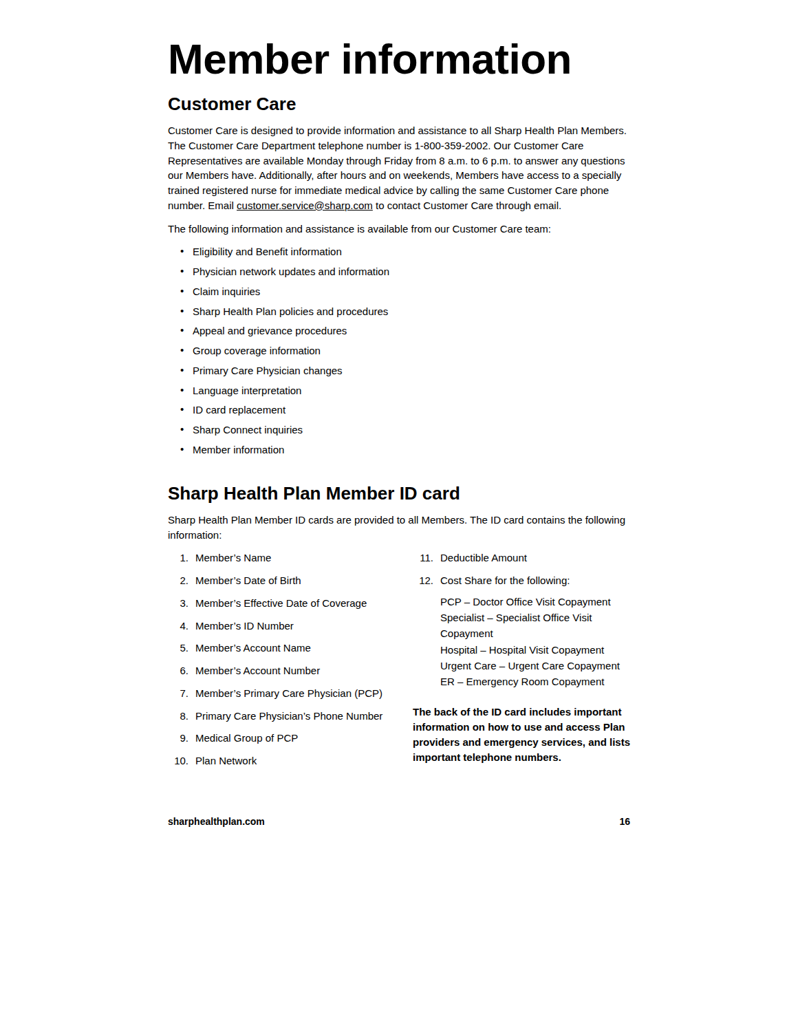Member information
Customer Care
Customer Care is designed to provide information and assistance to all Sharp Health Plan Members. The Customer Care Department telephone number is 1-800-359-2002. Our Customer Care Representatives are available Monday through Friday from 8 a.m. to 6 p.m. to answer any questions our Members have. Additionally, after hours and on weekends, Members have access to a specially trained registered nurse for immediate medical advice by calling the same Customer Care phone number. Email customer.service@sharp.com to contact Customer Care through email.
The following information and assistance is available from our Customer Care team:
Eligibility and Benefit information
Physician network updates and information
Claim inquiries
Sharp Health Plan policies and procedures
Appeal and grievance procedures
Group coverage information
Primary Care Physician changes
Language interpretation
ID card replacement
Sharp Connect inquiries
Member information
Sharp Health Plan Member ID card
Sharp Health Plan Member ID cards are provided to all Members. The ID card contains the following information:
Member’s Name
Member’s Date of Birth
Member’s Effective Date of Coverage
Member’s ID Number
Member’s Account Name
Member’s Account Number
Member’s Primary Care Physician (PCP)
Primary Care Physician’s Phone Number
Medical Group of PCP
Plan Network
Deductible Amount
Cost Share for the following:
PCP – Doctor Office Visit Copayment
Specialist – Specialist Office Visit Copayment
Hospital – Hospital Visit Copayment
Urgent Care – Urgent Care Copayment
ER – Emergency Room Copayment
The back of the ID card includes important information on how to use and access Plan providers and emergency services, and lists important telephone numbers.
sharphealthplan.com 16